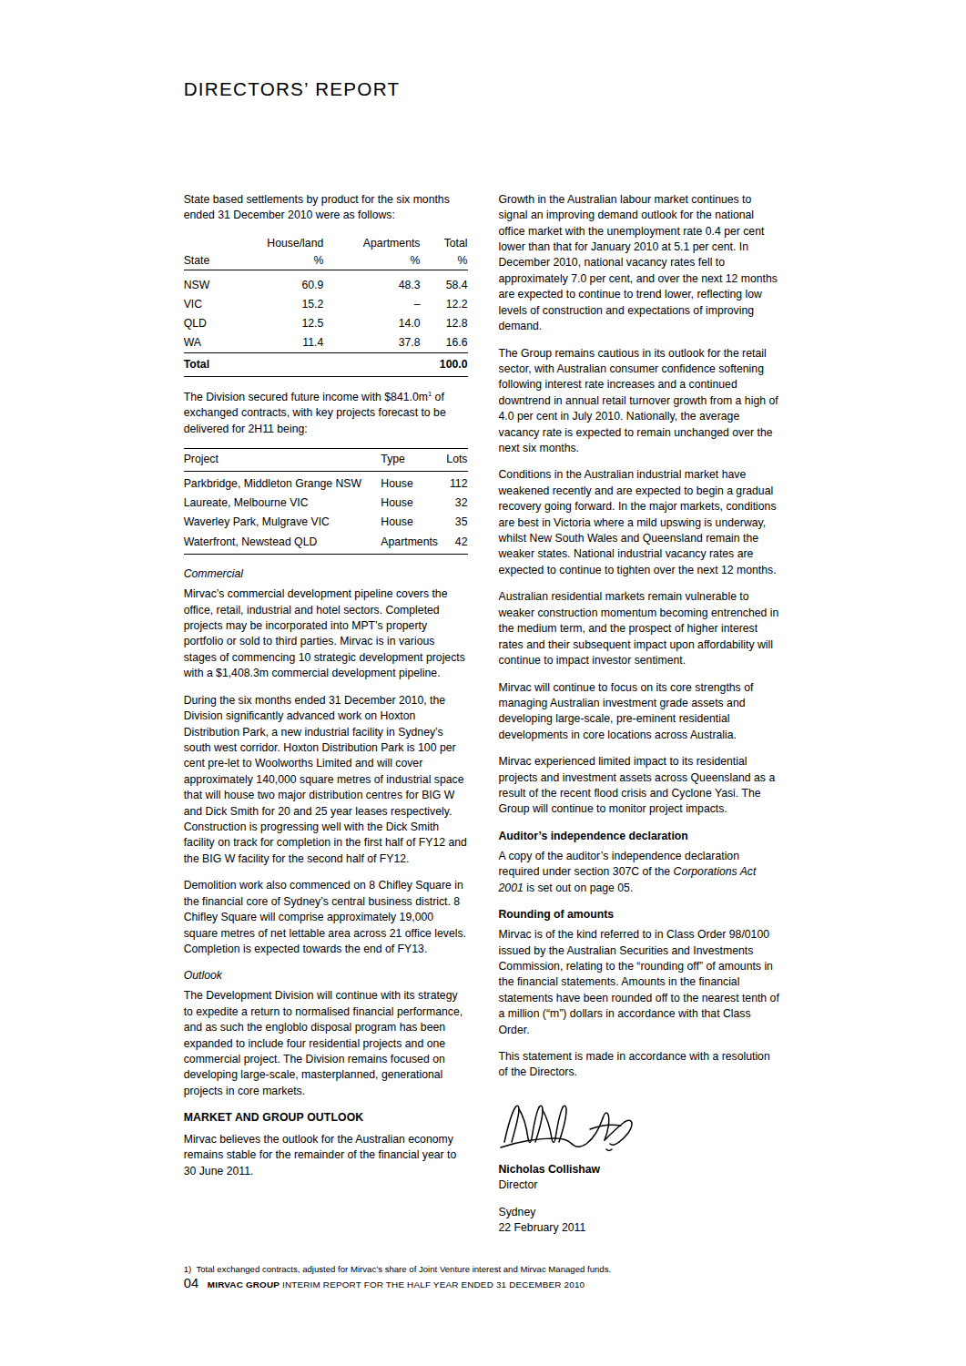Directors’ Report
State based settlements by product for the six months ended 31 December 2010 were as follows:
| | House/land | Apartments | Total |
| --- | --- | --- | --- |
| State | % | % | % |
| NSW | 60.9 | 48.3 | 58.4 |
| VIC | 15.2 | – | 12.2 |
| QLD | 12.5 | 14.0 | 12.8 |
| WA | 11.4 | 37.8 | 16.6 |
| Total | | | 100.0 |
The Division secured future income with $841.0m1 of exchanged contracts, with key projects forecast to be delivered for 2H11 being:
| Project | Type | Lots |
| --- | --- | --- |
| Parkbridge, Middleton Grange NSW | House | 112 |
| Laureate, Melbourne VIC | House | 32 |
| Waverley Park, Mulgrave VIC | House | 35 |
| Waterfront, Newstead QLD | Apartments | 42 |
Commercial
Mirvac’s commercial development pipeline covers the office, retail, industrial and hotel sectors. Completed projects may be incorporated into MPT’s property portfolio or sold to third parties. Mirvac is in various stages of commencing 10 strategic development projects with a $1,408.3m commercial development pipeline.
During the six months ended 31 December 2010, the Division significantly advanced work on Hoxton Distribution Park, a new industrial facility in Sydney’s south west corridor. Hoxton Distribution Park is 100 per cent pre-let to Woolworths Limited and will cover approximately 140,000 square metres of industrial space that will house two major distribution centres for BIG W and Dick Smith for 20 and 25 year leases respectively. Construction is progressing well with the Dick Smith facility on track for completion in the first half of FY12 and the BIG W facility for the second half of FY12.
Demolition work also commenced on 8 Chifley Square in the financial core of Sydney’s central business district. 8 Chifley Square will comprise approximately 19,000 square metres of net lettable area across 21 office levels. Completion is expected towards the end of FY13.
Outlook
The Development Division will continue with its strategy to expedite a return to normalised financial performance, and as such the engloblo disposal program has been expanded to include four residential projects and one commercial project. The Division remains focused on developing large-scale, masterplanned, generational projects in core markets.
Market and Group outlook
Mirvac believes the outlook for the Australian economy remains stable for the remainder of the financial year to 30 June 2011.
Growth in the Australian labour market continues to signal an improving demand outlook for the national office market with the unemployment rate 0.4 per cent lower than that for January 2010 at 5.1 per cent. In December 2010, national vacancy rates fell to approximately 7.0 per cent, and over the next 12 months are expected to continue to trend lower, reflecting low levels of construction and expectations of improving demand.
The Group remains cautious in its outlook for the retail sector, with Australian consumer confidence softening following interest rate increases and a continued downtrend in annual retail turnover growth from a high of 4.0 per cent in July 2010. Nationally, the average vacancy rate is expected to remain unchanged over the next six months.
Conditions in the Australian industrial market have weakened recently and are expected to begin a gradual recovery going forward. In the major markets, conditions are best in Victoria where a mild upswing is underway, whilst New South Wales and Queensland remain the weaker states. National industrial vacancy rates are expected to continue to tighten over the next 12 months.
Australian residential markets remain vulnerable to weaker construction momentum becoming entrenched in the medium term, and the prospect of higher interest rates and their subsequent impact upon affordability will continue to impact investor sentiment.
Mirvac will continue to focus on its core strengths of managing Australian investment grade assets and developing large-scale, pre-eminent residential developments in core locations across Australia.
Mirvac experienced limited impact to its residential projects and investment assets across Queensland as a result of the recent flood crisis and Cyclone Yasi. The Group will continue to monitor project impacts.
Auditor’s independence declaration
A copy of the auditor’s independence declaration required under section 307C of the Corporations Act 2001 is set out on page 05.
Rounding of amounts
Mirvac is of the kind referred to in Class Order 98/0100 issued by the Australian Securities and Investments Commission, relating to the “rounding off” of amounts in the financial statements. Amounts in the financial statements have been rounded off to the nearest tenth of a million (“m”) dollars in accordance with that Class Order.
This statement is made in accordance with a resolution of the Directors.
Nicholas Collishaw
Director
Sydney
22 February 2011
1) Total exchanged contracts, adjusted for Mirvac’s share of Joint Venture interest and Mirvac Managed funds.
04 MIRVAC GROUP INTERIM REPORT FOR THE HALF YEAR ENDED 31 DECEMBER 2010